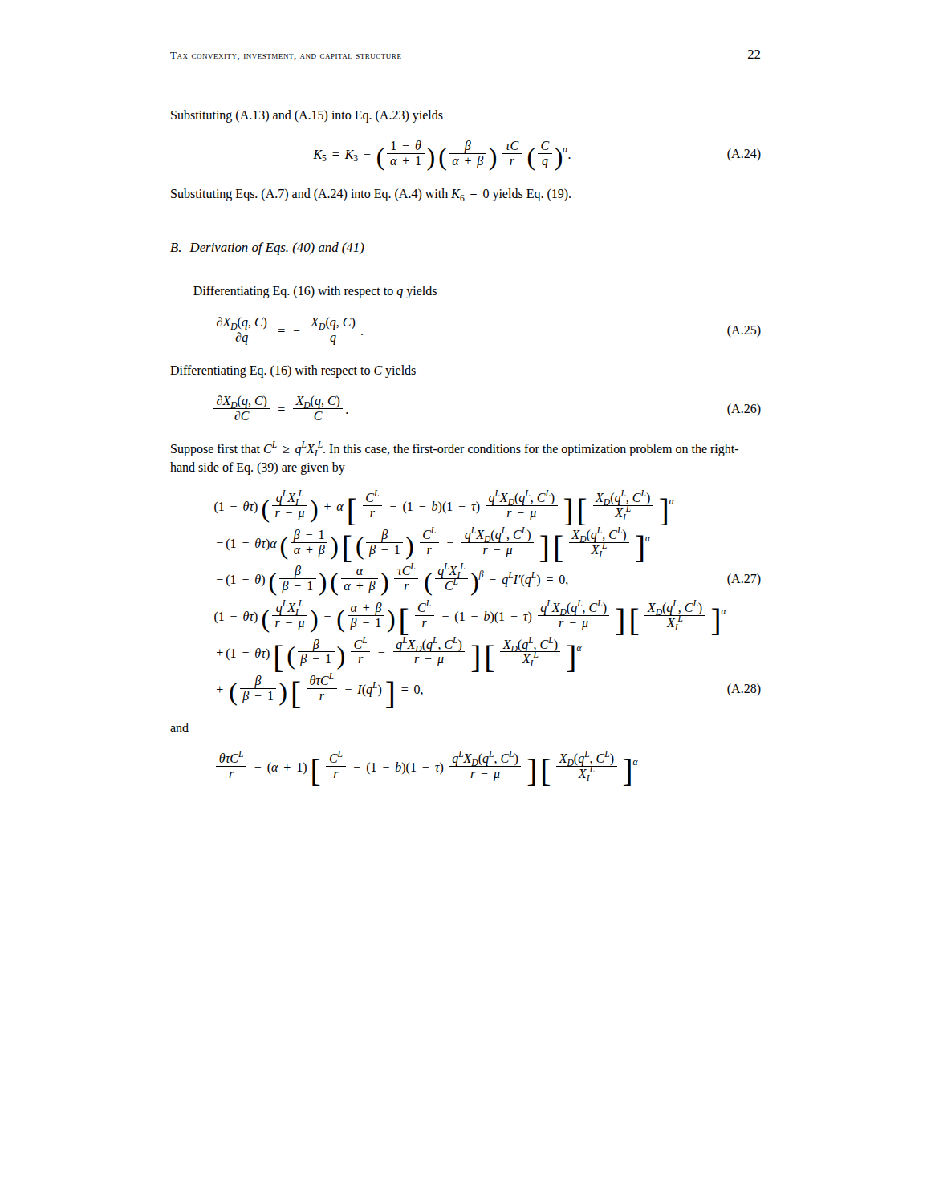Tax convexity, investment, and capital structure 22
Substituting (A.13) and (A.15) into Eq. (A.23) yields
K5 = K3 − (1 − θ α + 1) (βα + β) τC r (Cq)α.
(A.24)
Substituting Eqs. (A.7) and (A.24) into Eq. (A.4) with K6 = 0 yields Eq. (19).
B. Derivation of Eqs. (40) and (41)
Differentiating Eq. (16) with respect to q yields
∂XD(q, C)∂q = − XD(q, C) q.
(A.25)
Differentiating Eq. (16) with respect to C yields
∂XD(q, C)∂C = XD(q, C) C.
(A.26)
Suppose first that CL ≥ qLXIL. In this case, the first-order conditions for the optimization problem on the right-hand side of Eq. (39) are given by
(1 − θτ) (qLXIL r − μ) + α [ CL r − (1 − b)(1 − τ) qLXD(qL, CL) r − μ ] [ XD(qL, CL) XIL ]α
−(1 − θτ)α (β − 1 α + β) [ (ββ − 1) CL r − qLXD(qL, CL) r − μ ] [ XD(qL, CL) XIL ]α
−(1 − θ) (ββ − 1) (αα + β) τCL r (qLXIL CL)β − qLI′(qL) = 0,
(A.27)
(1 − θτ) (qLXIL r − μ) − (α + β β − 1) [ CL r − (1 − b)(1 − τ) qLXD(qL, CL) r − μ ] [ XD(qL, CL) XIL ]α
+(1 − θτ) [ (ββ − 1) CL r − qLXD(qL, CL) r − μ ] [ XD(qL, CL) XIL ]α
+ (ββ − 1) [ θτCL r − I(qL) ] = 0,
(A.28)
and
θτCL r − (α + 1) [ CL r − (1 − b)(1 − τ) qLXD(qL, CL) r − μ ] [ XD(qL, CL) XIL ]α